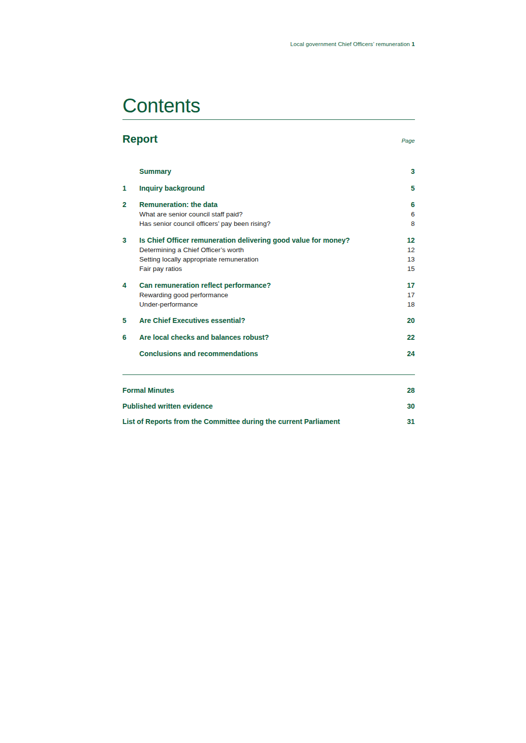Local government Chief Officers’ remuneration 1
Contents
Report
Page
| | Summary | 3 |
| 1 | Inquiry background | 5 |
| 2 | Remuneration: the data | 6 |
| | What are senior council staff paid? | 6 |
| | Has senior council officers’ pay been rising? | 8 |
| 3 | Is Chief Officer remuneration delivering good value for money? | 12 |
| | Determining a Chief Officer’s worth | 12 |
| | Setting locally appropriate remuneration | 13 |
| | Fair pay ratios | 15 |
| 4 | Can remuneration reflect performance? | 17 |
| | Rewarding good performance | 17 |
| | Under-performance | 18 |
| 5 | Are Chief Executives essential? | 20 |
| 6 | Are local checks and balances robust? | 22 |
| | Conclusions and recommendations | 24 |
| Formal Minutes | 28 |
| Published written evidence | 30 |
| List of Reports from the Committee during the current Parliament | 31 |